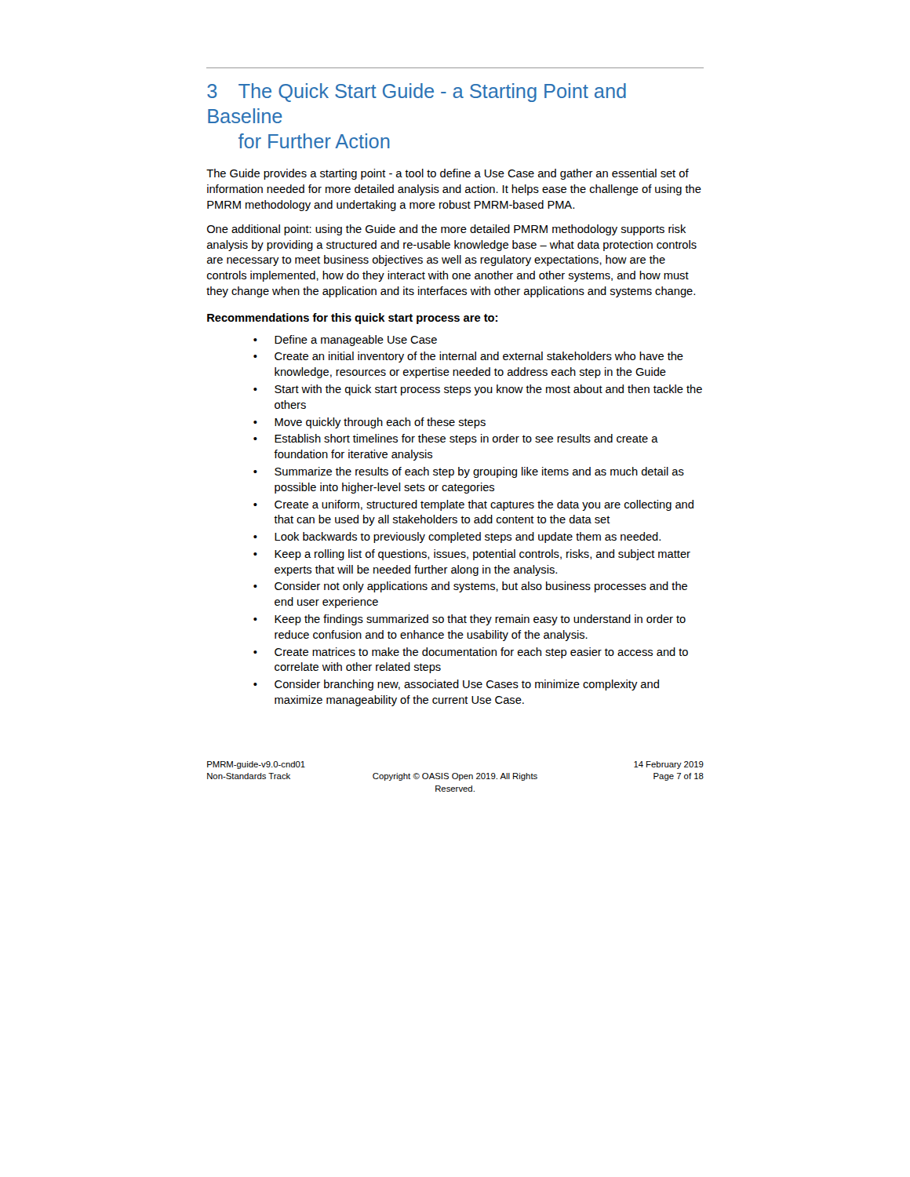3 The Quick Start Guide - a Starting Point and Baseline for Further Action
The Guide provides a starting point - a tool to define a Use Case and gather an essential set of information needed for more detailed analysis and action. It helps ease the challenge of using the PMRM methodology and undertaking a more robust PMRM-based PMA.
One additional point: using the Guide and the more detailed PMRM methodology supports risk analysis by providing a structured and re-usable knowledge base – what data protection controls are necessary to meet business objectives as well as regulatory expectations, how are the controls implemented, how do they interact with one another and other systems, and how must they change when the application and its interfaces with other applications and systems change.
Recommendations for this quick start process are to:
Define a manageable Use Case
Create an initial inventory of the internal and external stakeholders who have the knowledge, resources or expertise needed to address each step in the Guide
Start with the quick start process steps you know the most about and then tackle the others
Move quickly through each of these steps
Establish short timelines for these steps in order to see results and create a foundation for iterative analysis
Summarize the results of each step by grouping like items and as much detail as possible into higher-level sets or categories
Create a uniform, structured template that captures the data you are collecting and that can be used by all stakeholders to add content to the data set
Look backwards to previously completed steps and update them as needed.
Keep a rolling list of questions, issues, potential controls, risks, and subject matter experts that will be needed further along in the analysis.
Consider not only applications and systems, but also business processes and the end user experience
Keep the findings summarized so that they remain easy to understand in order to reduce confusion and to enhance the usability of the analysis.
Create matrices to make the documentation for each step easier to access and to correlate with other related steps
Consider branching new, associated Use Cases to minimize complexity and maximize manageability of the current Use Case.
| PMRM-guide-v9.0-cnd01 | | 14 February 2019 |
| Non-Standards Track | Copyright © OASIS Open 2019. All Rights Reserved. | Page 7 of 18 |